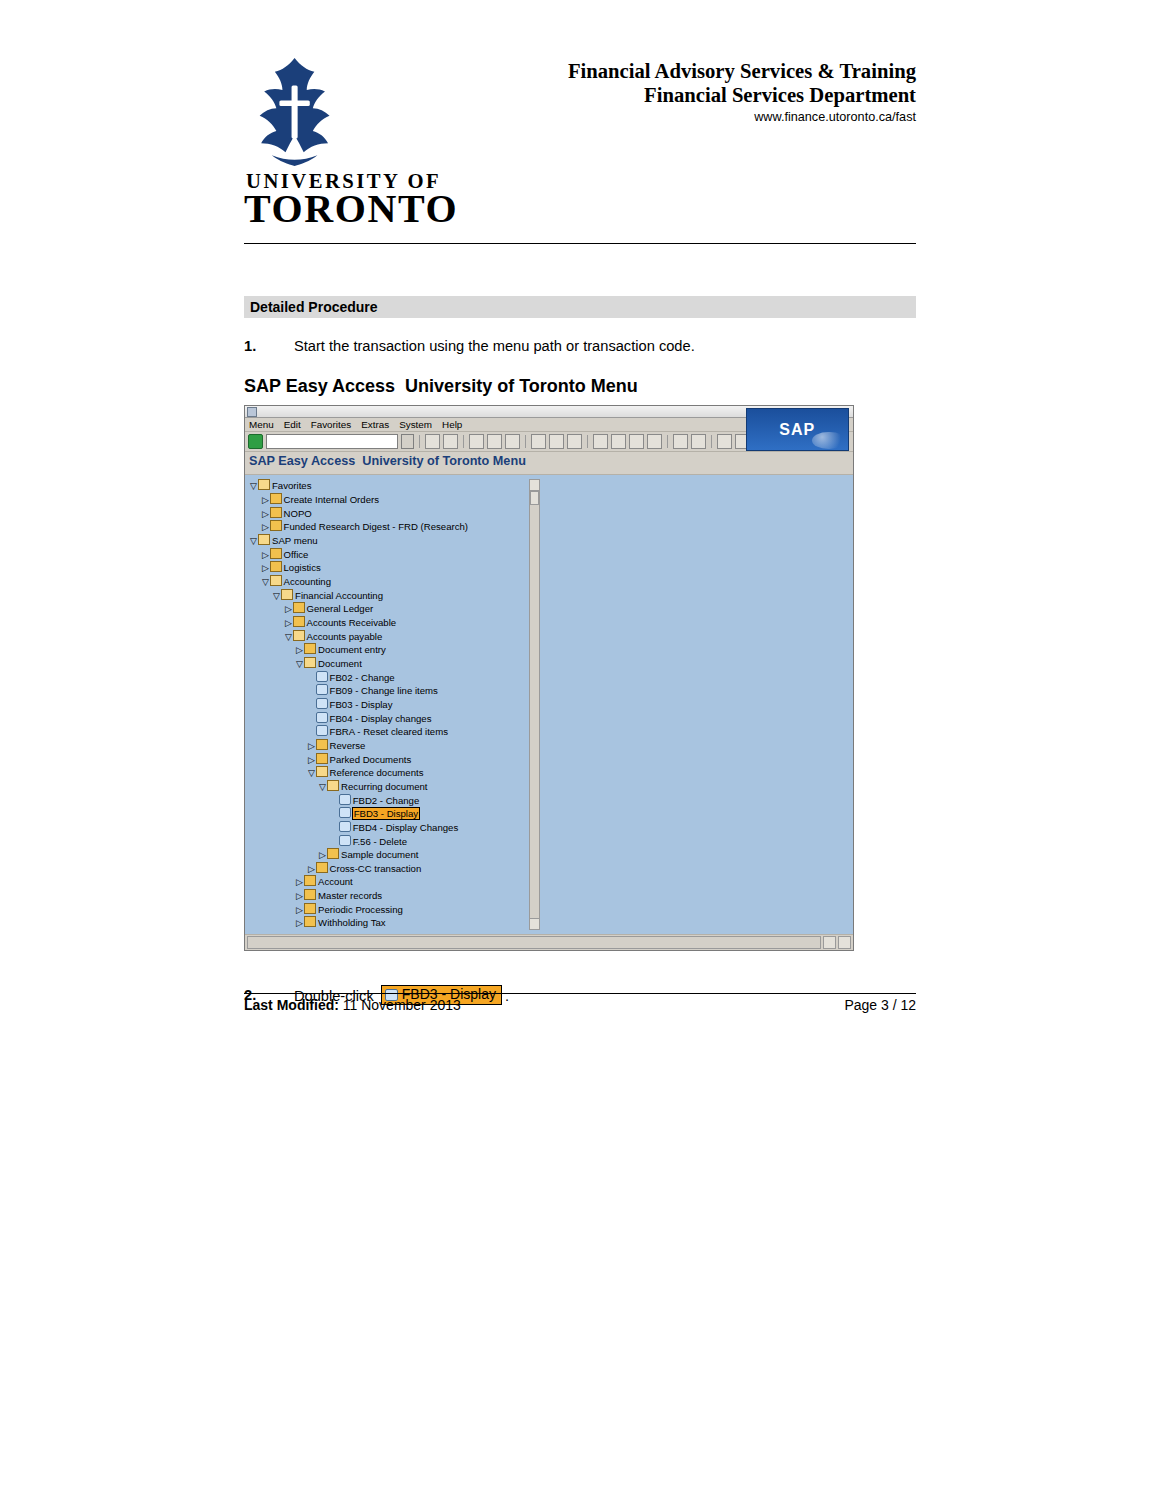UNIVERSITY OF TORONTO
Financial Advisory Services & Training
Financial Services Department
www.finance.utoronto.ca/fast
Detailed Procedure
1.
Start the transaction using the menu path or transaction code.
SAP Easy Access University of Toronto Menu
Menu Edit Favorites Extras System Help
SAP
SAP Easy Access University of Toronto Menu
▽ Favorites
▷ Create Internal Orders
▷ NOPO
▷ Funded Research Digest - FRD (Research)
▽ SAP menu
▷ Office
▷ Logistics
▽ Accounting
▽ Financial Accounting
▷ General Ledger
▷ Accounts Receivable
▽ Accounts payable
▷ Document entry
▽ Document
FB02 - Change
FB09 - Change line items
FB03 - Display
FB04 - Display changes
FBRA - Reset cleared items
▷ Reverse
▷ Parked Documents
▽ Reference documents
▽ Recurring document
FBD2 - Change
FBD3 - Display
FBD4 - Display Changes
F.56 - Delete
▷ Sample document
▷ Cross-CC transaction
▷ Account
▷ Master records
▷ Periodic Processing
▷ Withholding Tax
2.
Double-click FBD3 - Display.
Last Modified: 11 November 2013
Page 3 / 12